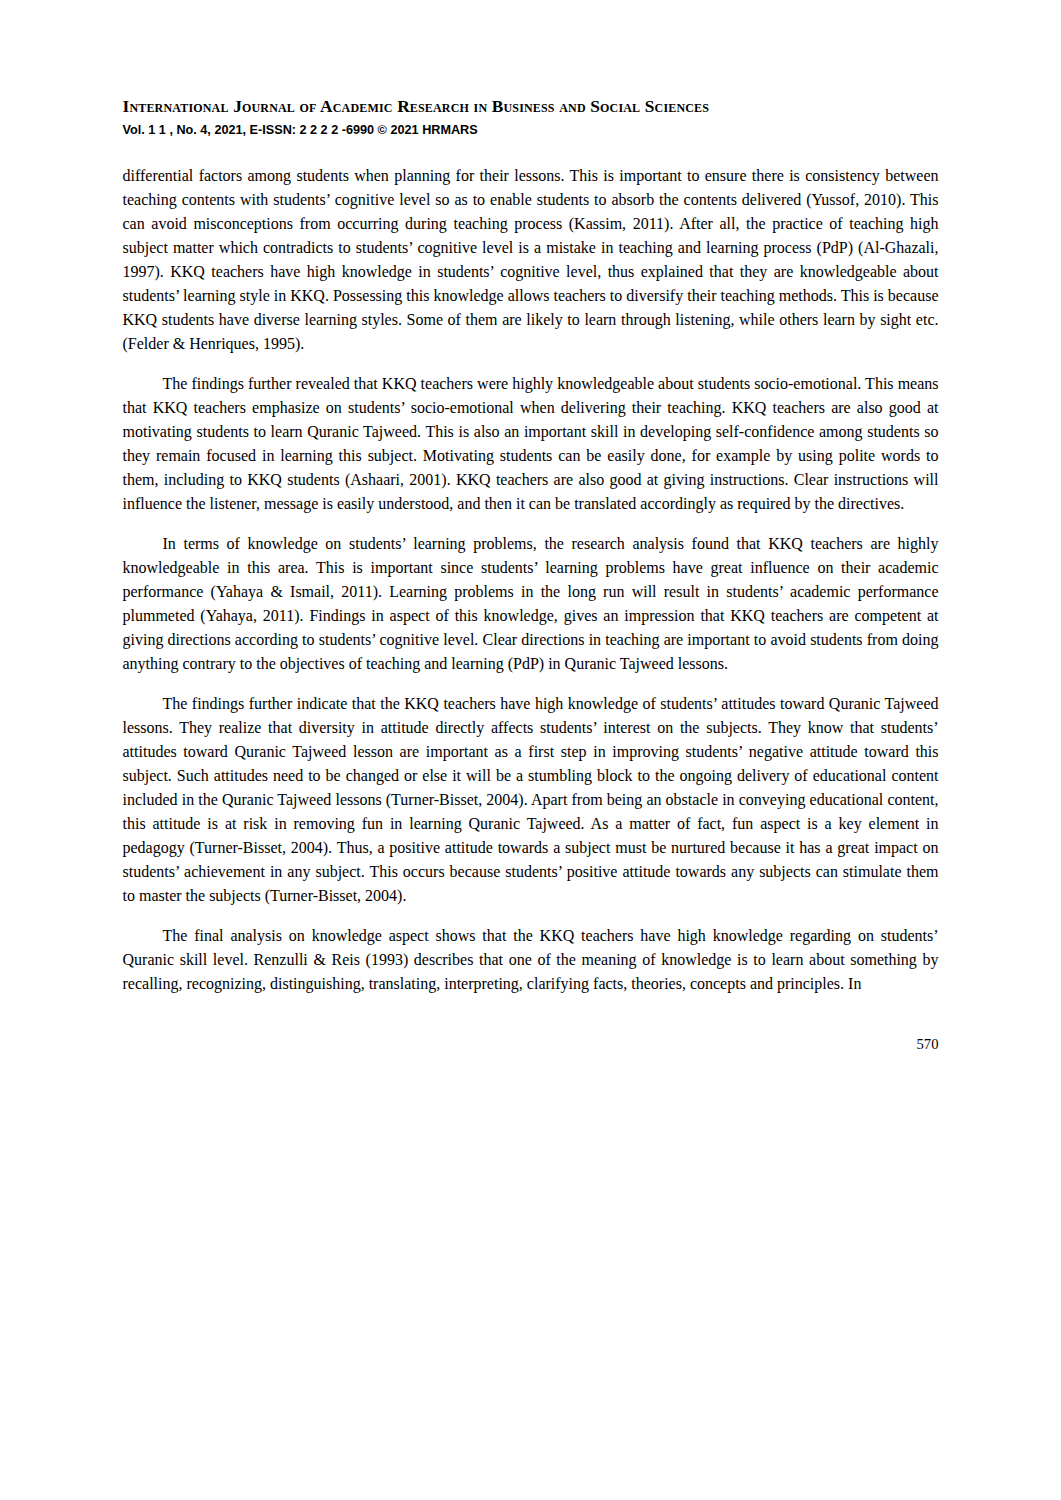International Journal of Academic Research in Business and Social Sciences
Vol. 1 1 , No. 4, 2021, E-ISSN: 2 2 2 2 -6990 © 2021 HRMARS
differential factors among students when planning for their lessons. This is important to ensure there is consistency between teaching contents with students’ cognitive level so as to enable students to absorb the contents delivered (Yussof, 2010). This can avoid misconceptions from occurring during teaching process (Kassim, 2011). After all, the practice of teaching high subject matter which contradicts to students’ cognitive level is a mistake in teaching and learning process (PdP) (Al-Ghazali, 1997). KKQ teachers have high knowledge in students’ cognitive level, thus explained that they are knowledgeable about students’ learning style in KKQ. Possessing this knowledge allows teachers to diversify their teaching methods. This is because KKQ students have diverse learning styles. Some of them are likely to learn through listening, while others learn by sight etc. (Felder & Henriques, 1995).
The findings further revealed that KKQ teachers were highly knowledgeable about students socio-emotional. This means that KKQ teachers emphasize on students’ socio-emotional when delivering their teaching. KKQ teachers are also good at motivating students to learn Quranic Tajweed. This is also an important skill in developing self-confidence among students so they remain focused in learning this subject. Motivating students can be easily done, for example by using polite words to them, including to KKQ students (Ashaari, 2001). KKQ teachers are also good at giving instructions. Clear instructions will influence the listener, message is easily understood, and then it can be translated accordingly as required by the directives.
In terms of knowledge on students’ learning problems, the research analysis found that KKQ teachers are highly knowledgeable in this area. This is important since students’ learning problems have great influence on their academic performance (Yahaya & Ismail, 2011). Learning problems in the long run will result in students’ academic performance plummeted (Yahaya, 2011). Findings in aspect of this knowledge, gives an impression that KKQ teachers are competent at giving directions according to students’ cognitive level. Clear directions in teaching are important to avoid students from doing anything contrary to the objectives of teaching and learning (PdP) in Quranic Tajweed lessons.
The findings further indicate that the KKQ teachers have high knowledge of students’ attitudes toward Quranic Tajweed lessons. They realize that diversity in attitude directly affects students’ interest on the subjects. They know that students’ attitudes toward Quranic Tajweed lesson are important as a first step in improving students’ negative attitude toward this subject. Such attitudes need to be changed or else it will be a stumbling block to the ongoing delivery of educational content included in the Quranic Tajweed lessons (Turner-Bisset, 2004). Apart from being an obstacle in conveying educational content, this attitude is at risk in removing fun in learning Quranic Tajweed. As a matter of fact, fun aspect is a key element in pedagogy (Turner-Bisset, 2004). Thus, a positive attitude towards a subject must be nurtured because it has a great impact on students’ achievement in any subject. This occurs because students’ positive attitude towards any subjects can stimulate them to master the subjects (Turner-Bisset, 2004).
The final analysis on knowledge aspect shows that the KKQ teachers have high knowledge regarding on students’ Quranic skill level. Renzulli & Reis (1993) describes that one of the meaning of knowledge is to learn about something by recalling, recognizing, distinguishing, translating, interpreting, clarifying facts, theories, concepts and principles. In
570